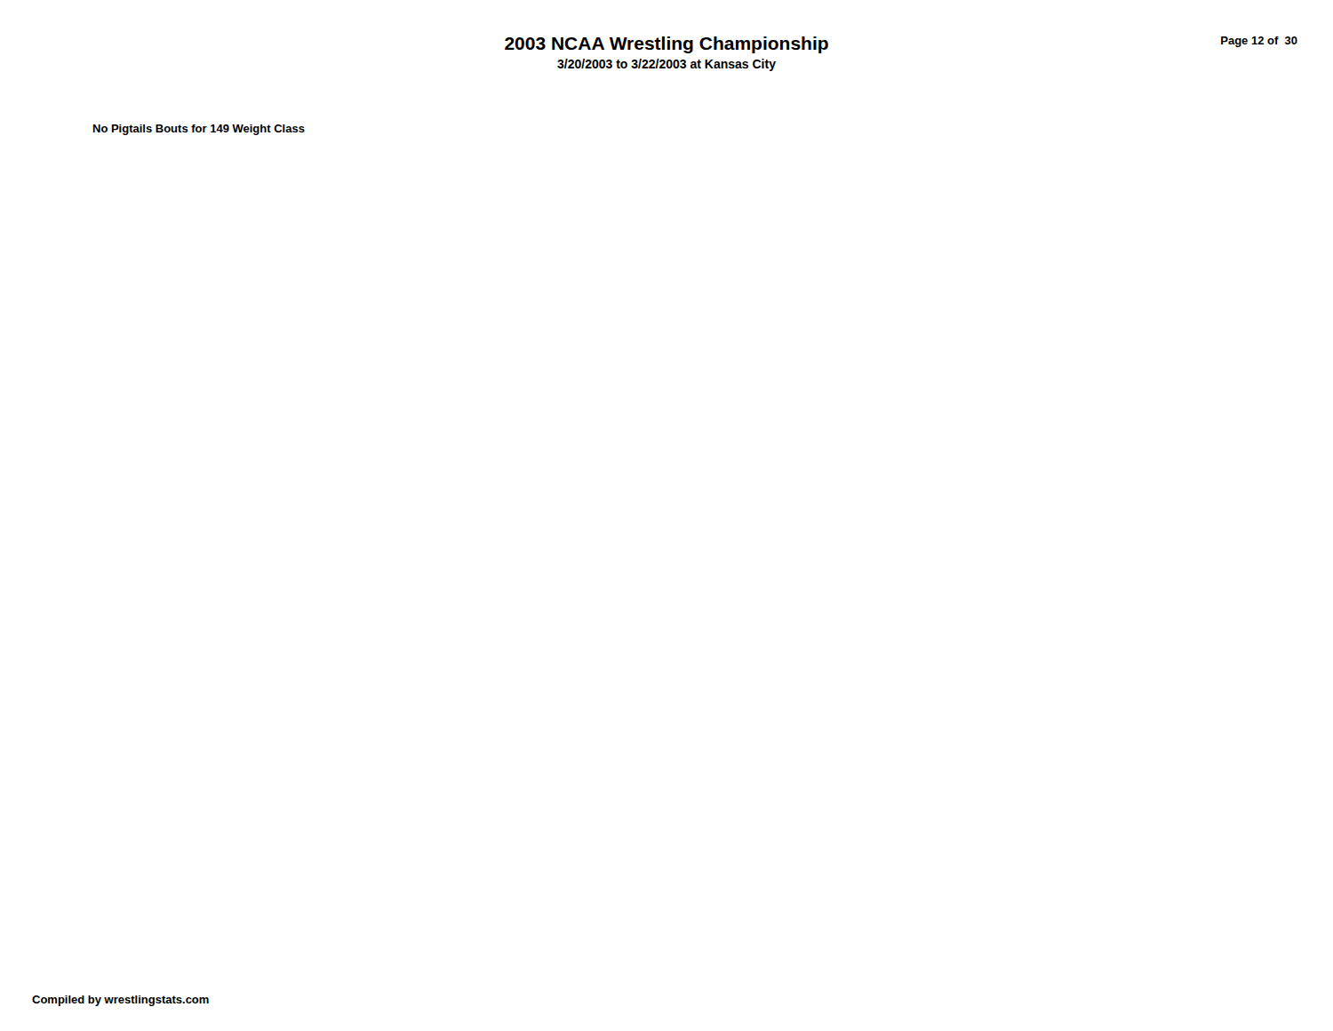Page 12 of 30
2003 NCAA Wrestling Championship
3/20/2003 to 3/22/2003 at Kansas City
No Pigtails Bouts for 149 Weight Class
Compiled by wrestlingstats.com